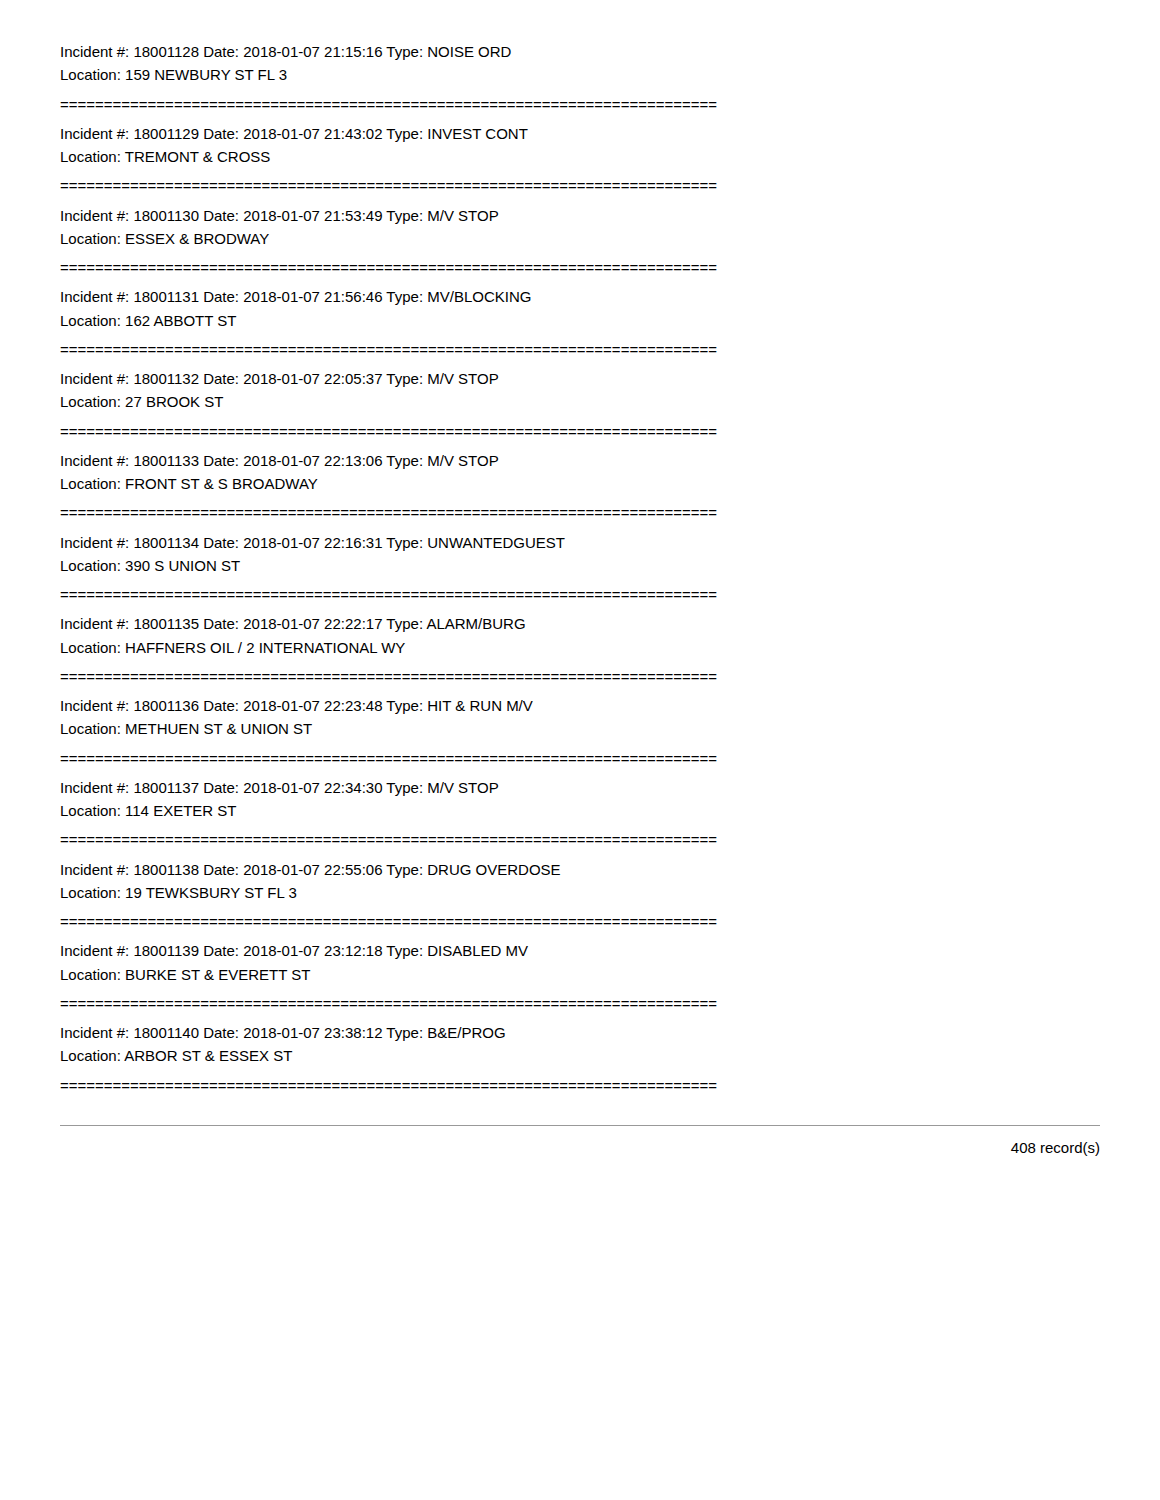Incident #: 18001128 Date: 2018-01-07 21:15:16 Type: NOISE ORD
Location: 159 NEWBURY ST FL 3
===========================================================================
Incident #: 18001129 Date: 2018-01-07 21:43:02 Type: INVEST CONT
Location: TREMONT & CROSS
===========================================================================
Incident #: 18001130 Date: 2018-01-07 21:53:49 Type: M/V STOP
Location: ESSEX & BRODWAY
===========================================================================
Incident #: 18001131 Date: 2018-01-07 21:56:46 Type: MV/BLOCKING
Location: 162 ABBOTT ST
===========================================================================
Incident #: 18001132 Date: 2018-01-07 22:05:37 Type: M/V STOP
Location: 27 BROOK ST
===========================================================================
Incident #: 18001133 Date: 2018-01-07 22:13:06 Type: M/V STOP
Location: FRONT ST & S BROADWAY
===========================================================================
Incident #: 18001134 Date: 2018-01-07 22:16:31 Type: UNWANTEDGUEST
Location: 390 S UNION ST
===========================================================================
Incident #: 18001135 Date: 2018-01-07 22:22:17 Type: ALARM/BURG
Location: HAFFNERS OIL / 2 INTERNATIONAL WY
===========================================================================
Incident #: 18001136 Date: 2018-01-07 22:23:48 Type: HIT & RUN M/V
Location: METHUEN ST & UNION ST
===========================================================================
Incident #: 18001137 Date: 2018-01-07 22:34:30 Type: M/V STOP
Location: 114 EXETER ST
===========================================================================
Incident #: 18001138 Date: 2018-01-07 22:55:06 Type: DRUG OVERDOSE
Location: 19 TEWKSBURY ST FL 3
===========================================================================
Incident #: 18001139 Date: 2018-01-07 23:12:18 Type: DISABLED MV
Location: BURKE ST & EVERETT ST
===========================================================================
Incident #: 18001140 Date: 2018-01-07 23:38:12 Type: B&E/PROG
Location: ARBOR ST & ESSEX ST
===========================================================================
408 record(s)